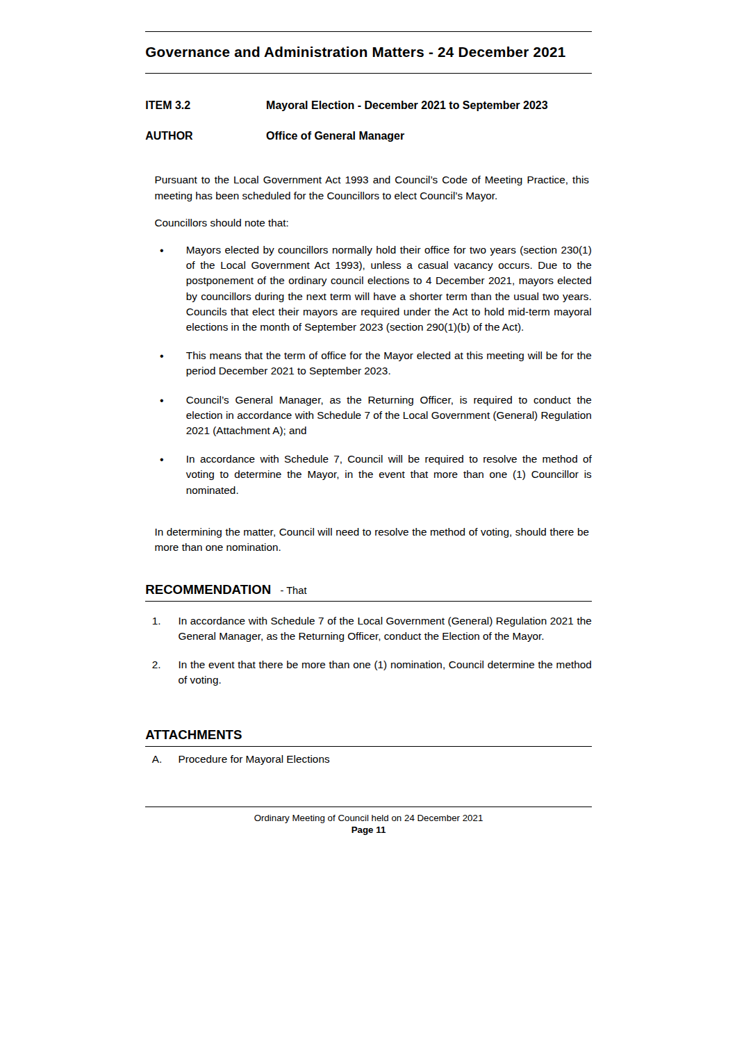Governance and Administration Matters - 24 December 2021
| ITEM 3.2 | Mayoral Election - December 2021 to September 2023 |
| AUTHOR | Office of General Manager |
Pursuant to the Local Government Act 1993 and Council’s Code of Meeting Practice, this meeting has been scheduled for the Councillors to elect Council’s Mayor.
Councillors should note that:
Mayors elected by councillors normally hold their office for two years (section 230(1) of the Local Government Act 1993), unless a casual vacancy occurs. Due to the postponement of the ordinary council elections to 4 December 2021, mayors elected by councillors during the next term will have a shorter term than the usual two years. Councils that elect their mayors are required under the Act to hold mid-term mayoral elections in the month of September 2023 (section 290(1)(b) of the Act).
This means that the term of office for the Mayor elected at this meeting will be for the period December 2021 to September 2023.
Council’s General Manager, as the Returning Officer, is required to conduct the election in accordance with Schedule 7 of the Local Government (General) Regulation 2021 (Attachment A); and
In accordance with Schedule 7, Council will be required to resolve the method of voting to determine the Mayor, in the event that more than one (1) Councillor is nominated.
In determining the matter, Council will need to resolve the method of voting, should there be more than one nomination.
RECOMMENDATION
- That
In accordance with Schedule 7 of the Local Government (General) Regulation 2021 the General Manager, as the Returning Officer, conduct the Election of the Mayor.
In the event that there be more than one (1) nomination, Council determine the method of voting.
ATTACHMENTS
Procedure for Mayoral Elections
Ordinary Meeting of Council held on 24 December 2021
Page 11